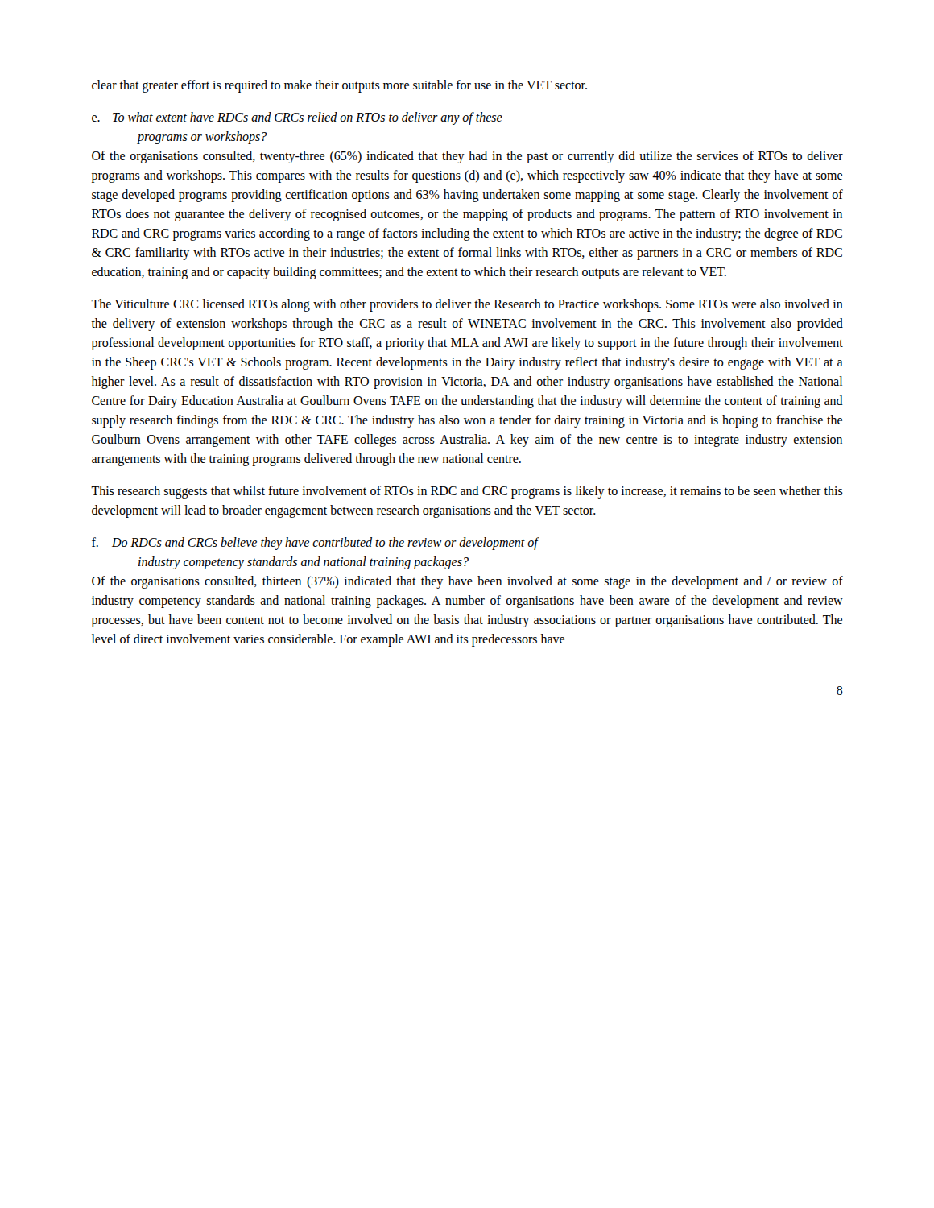clear that greater effort is required to make their outputs more suitable for use in the VET sector.
e.
To what extent have RDCs and CRCs relied on RTOs to deliver any of these programs or workshops?
Of the organisations consulted, twenty-three (65%) indicated that they had in the past or currently did utilize the services of RTOs to deliver programs and workshops. This compares with the results for questions (d) and (e), which respectively saw 40% indicate that they have at some stage developed programs providing certification options and 63% having undertaken some mapping at some stage. Clearly the involvement of RTOs does not guarantee the delivery of recognised outcomes, or the mapping of products and programs. The pattern of RTO involvement in RDC and CRC programs varies according to a range of factors including the extent to which RTOs are active in the industry; the degree of RDC & CRC familiarity with RTOs active in their industries; the extent of formal links with RTOs, either as partners in a CRC or members of RDC education, training and or capacity building committees; and the extent to which their research outputs are relevant to VET.
The Viticulture CRC licensed RTOs along with other providers to deliver the Research to Practice workshops. Some RTOs were also involved in the delivery of extension workshops through the CRC as a result of WINETAC involvement in the CRC. This involvement also provided professional development opportunities for RTO staff, a priority that MLA and AWI are likely to support in the future through their involvement in the Sheep CRC's VET & Schools program. Recent developments in the Dairy industry reflect that industry's desire to engage with VET at a higher level. As a result of dissatisfaction with RTO provision in Victoria, DA and other industry organisations have established the National Centre for Dairy Education Australia at Goulburn Ovens TAFE on the understanding that the industry will determine the content of training and supply research findings from the RDC & CRC. The industry has also won a tender for dairy training in Victoria and is hoping to franchise the Goulburn Ovens arrangement with other TAFE colleges across Australia. A key aim of the new centre is to integrate industry extension arrangements with the training programs delivered through the new national centre.
This research suggests that whilst future involvement of RTOs in RDC and CRC programs is likely to increase, it remains to be seen whether this development will lead to broader engagement between research organisations and the VET sector.
f.
Do RDCs and CRCs believe they have contributed to the review or development of industry competency standards and national training packages?
Of the organisations consulted, thirteen (37%) indicated that they have been involved at some stage in the development and / or review of industry competency standards and national training packages. A number of organisations have been aware of the development and review processes, but have been content not to become involved on the basis that industry associations or partner organisations have contributed. The level of direct involvement varies considerable. For example AWI and its predecessors have
8